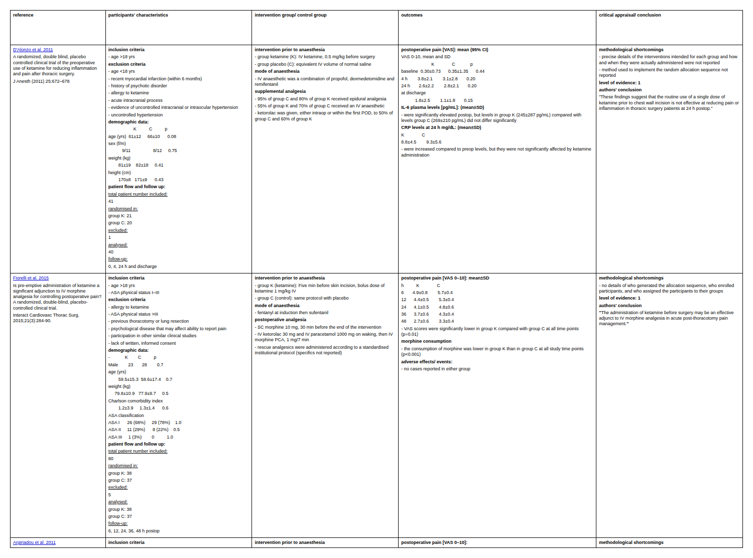| reference | participants' characteristics | intervention group/ control group | outcomes | critical appraisal/ conclusion |
| --- | --- | --- | --- | --- |
| D'Alonzo et al. 2011 A randomized, double blind, placebo controlled clinical trial of the preoperative use of ketamine for reducing inflammation and pain after thoracic surgery. J Anesth (2011) 25:672–678 | inclusion criteria - age >18 yrs exclusion criteria - age <18 yrs - recent myocardial infarction (within 6 months) - history of psychotic disorder - allergy to ketamine - acute intracranial process - evidence of uncontrolled intracranial or intraocular hypertension - uncontrolled hypertension demographic data: K C p age (yrs) 61±12 66±10 0.08 sex (f/m) 9/11 8/12 0.75 weight (kg) 81±19 82±18 0.41 height (cm) 170±8 171±9 0.43 patient flow and follow up: total patient number included: 41 randomised in: group K: 21 group C: 20 excluded: 1 analysed: 40 follow-up: 0, 4, 24 h and discharge | intervention prior to anaesthesia - group ketamine (K): IV ketamine, 0.5 mg/kg before surgery - group placebo (C): equivalent IV volume of normal saline mode of anaesthesia - IV anaesthetic was a combination of propofol, dexmedetomidine and remifentanil supplemental analgesia - 95% of group C and 80% of group K received epidural analgesia - 55% of group K and 70% of group C received an IV anaesthetic - ketorolac was given, either intraop or within the first POD, to 50% of group C and 60% of group K | postoperative pain [VAS]: mean (95% CI) VAS 0-10, mean and SD K C p baseline 0.30±0.73 0.35±1.35 0.44 4 h 3.8±2.1 3.1±2.8 0.20 24 h 2.6±2.2 2.8±2.1 0.20 at discharge 1.8±2.5 1.1±1.8 0.15 IL-6 plasma levels [pg/mL]: (mean±SD) - were significantly elevated postop, but levels in group K (245±287 pg/mL) compared with levels group C (269±210 pg/mL) did not differ significantly CRP levels at 24 h mg/dL: (mean±SD) K C 8.8±4.5 9.3±5.6 - were increased compared to preop levels, but they were not significantly affected by ketamine administration | methodological shortcomings - precise details of the interventions intended for each group and how and when they were actually administered were not reported - method used to implement the random allocation sequence not reported level of evidence: 1 authors' conclusion "These findings suggest that the routine use of a single dose of ketamine prior to chest wall incision is not effective at reducing pain or inflammation in thoracic surgery patients at 24 h postop." |
| Fiorelli et al. 2015 Is pre-emptive administration of ketamine a significant adjunction to IV morphine analgesia for controlling postoperative pain? A randomized, double-blind, placebo-controlled clinical trial. Interact Cardiovasc Thorac Surg. 2015;21(3):284-90. | inclusion criteria - age >18 yrs - ASA physical status I–III exclusion criteria - allergy to ketamine - ASA physical status >III - previous thoracotomy or lung resection - psychological disease that may affect ability to report pain - participation in other similar clinical studies - lack of written, informed consent demographic data: - K C p Male 23 28 0.7 age (yrs) 59.5±15.3 58.6±17.4 0.7 weight (kg) 79.8±10.9 77.9±9.7 0.5 Charlson comorbidity index 1.2±3.9 1.3±1.4 0.6 ASA classification ASA I 26 (68%) 29 (78%) 1.0 ASA II 11 (29%) 8 (22%) 0.5 ASA III 1 (3%) 0 1.0 patient flow and follow up: total patient number included: 80 randomised in: group K: 38 group C: 37 excluded: 5 analysed: group K: 38 group C: 37 follow-up: 6, 12, 24, 36, 48 h postop | intervention prior to anaesthesia - group K (ketamine): Five min before skin incision, bolus dose of ketamine 1 mg/kg IV - group C (control): same protocol with placebo mode of anaesthesia - fentanyl at induction then sufentanil postoperative analgesia - SC morphine 10 mg, 30 min before the end of the intervention - IV ketorolac 30 mg and IV paracetamol 1000 mg on waking, then IV morphine PCA, 1 mg/7 min - rescue analgesics were administered according to a standardised institutional protocol (specifics not reported) | postoperative pain [VAS 0–10]: mean±SD h K C 6 4.9±0.8 5.7±0.4 12 4.4±0.5 5.3±0.4 24 4.1±0.5 4.8±0.6 36 3.7±0.6 4.3±0.4 48 2.7±0.6 3.3±0.4 - VAS scores were significantly lower in group K compared with group C at all time points (p=0.01) morphine consumption - the consumption of morphine was lower in group K than in group C at all study time points (p<0.001) adverse effects/ events: - no cases reported in either group | methodological shortcomings - no details of who generated the allocation sequence, who enrolled participants, and who assigned the participants to their groups level of evidence: 1 authors' conclusion " The administration of ketamine before surgery may be an effective adjunct to IV morphine analgesia in acute post-thoracotomy pain management. " |
| Argiriadou et al. 2011 | inclusion criteria | intervention prior to anaesthesia | postoperative pain [VAS 0–10]: | methodological shortcomings |